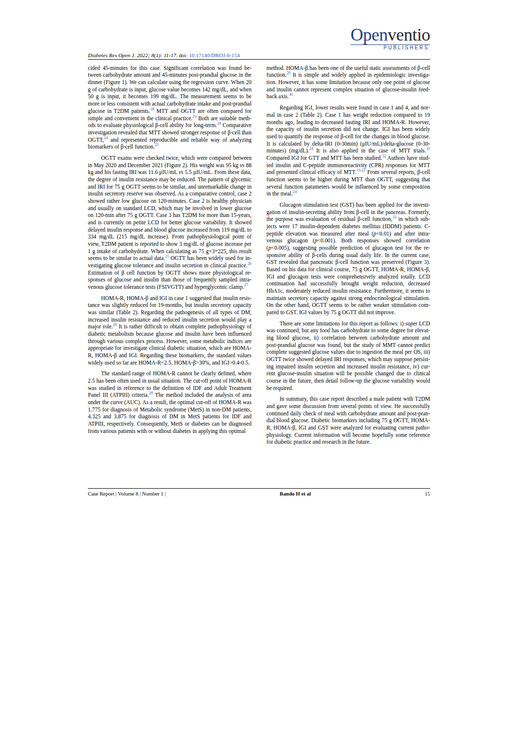Open ventio
PUBLISHERS
Diabetes Res Open J. 2022; 8(1): 11-17. doi: 10.17140/DROJ-8-154
cided 45-minutes for this case. Significant correlation was found between carbohydrate amount and 45-minutes post-prandial glucose in the dinner (Figure 1). We can calculate using the regression curve. When 20 g of carbohydrate is input, glucose value becomes 142 mg/dL, and when 50 g is input, it becomes 199 mg/dL. The measurement seems to be more or less consistent with actual carbohydrate intake and post-prandial glucose in T2DM patients.18 MTT and OGTT are often compared for simple and convenient in the clinical practice.23 Both are suitable methods to evaluate physiological β-cell ability for long-term.24 Comparative investigation revealed that MTT showed stronger response of β-cell than OGTT,24 and represented reproducible and reliable way of analyzing biomarkers of β-cell function.25
OGTT exams were checked twice, which were compared between in May 2020 and December 2021 (Figure 2). His weight was 95 kg vs 88 kg and his fasting IRI was 11.6 μIU/mL vs 5.5 μIU/mL. From these data, the degree of insulin resistance may be reduced. The pattern of glycemic and IRI for 75 g OGTT seems to be similar, and unremarkable change in insulin secretory reserve was observed. As a comparative control, case 2 showed rather low glucose on 120-minutes. Case 2 is healthy physician and usually on standard LCD, which may be involved in lower glucose on 120-min after 75 g OGTT. Case 3 has T2DM for more than 15-years, and is currently on petite LCD for better glucose variability. It showed delayed insulin response and blood glucose increased from 119 mg/dL to 334 mg/dL (215 mg/dL increase). From pathophysiological point of view, T2DM patient is reported to show 3 mg/dL of glucose increase per 1 g intake of carbohydrate. When calculating as 75 g×3=225, this result seems to be similar to actual data.21 OGTT has been widely used for investigating glucose tolerance and insulin secretion in clinical practice.26 Estimation of β cell function by OGTT shows more physiological responses of glucose and insulin than those of frequently sampled intravenous glucose tolerance tests (FSIVGTT) and hyperglycemic clamp.27
HOMA-R, HOMA-β and IGI in case 1 suggested that insulin resistance was slightly reduced for 19-months, but insulin secretory capacity was similar (Table 2). Regarding the pathogenesis of all types of DM, increased insulin resistance and reduced insulin secretion would play a major role.26 It is rather difficult to obtain complete pathophysiology of diabetic metabolism because glucose and insulin have been influenced through various complex process. However, some metabolic indices are appropriate for investigate clinical diabetic situation, which are HOMA-R, HOMA-β and IGI. Regarding these biomarkers, the standard values widely used so far are HOMA-R<2.5, HOMA-β>30%, and IGI>0.4-0.5.
The standard range of HOMA-R cannot be clearly defined, where 2.5 has been often used in usual situation. The cut-off point of HOMA-R was studied in reference to the definition of IDF and Adult Treatment Panel III (ATPIII) criteria.28 The method included the analysis of area under the curve (AUC). As a result, the optimal cut-off of HOMA-R was 1.775 for diagnosis of Metabolic syndrome (MetS) in non-DM patients, 4.325 and 3.875 for diagnosis of DM in MetS patients for IDF and ATPIII, respectively. Consequently, MetS or diabetes can be diagnosed from various patients with or without diabetes in applying this optimal
method. HOMA-β has been one of the useful static assessments of β-cell function.29 It is simple and widely applied in epidemiologic investigation. However, it has some limitation because only one point of glucose and insulin cannot represent complex situation of glucose-insulin feedback axis.30
Regarding IGI, lower results were found in case 1 and 4, and normal in case 2 (Table 2). Case 1 has weight reduction compared to 19 months ago, leading to decreased fasting IRI and HOMA-R. However, the capacity of insulin secretion did not change. IGI has been widely used to quantify the response of β-cell for the changes in blood glucose. It is calculated by delta-IRI (0-30min) (μIU/mL)/delta-glucose (0-30-minutes) (mg/dL).24 It is also applied in the case of MTT trials.31 Compared IGI for GTT and MTT has been studied.32 Authors have studied insulin and C-peptide immunoreactivity (CPR) responses for MTT and presented clinical efficacy of MTT.19,21 From several reports, β-cell function seems to be higher during MTT than OGTT, suggesting that several function parameters would be influenced by some composition in the meal.24
Glucagon stimulation test (GST) has been applied for the investigation of insulin-secreting ability from β-cell in the pancreas. Formerly, the purpose was evaluation of residual β-cell function,33 in which subjects were 17 insulin-dependent diabetes mellitus (IDDM) patients. C-peptide elevation was measured after meal (p<0.01) and after intravenous glucagon (p<0.001). Both responses showed correlation (p<0.005), suggesting possible prediction of glucagon test for the responsive ability of β-cells during usual daily life. In the current case, GST revealed that pancreatic β-cell function was preserved (Figure 3). Based on his data for clinical course, 75 g OGTT, HOMA-R, HOMA-β, IGI and glucagon tests were comprehensively analyzed totally. LCD continuation had successfully brought weight reduction, decreased HbA1c, moderately reduced insulin resistance. Furthermore, it seems to maintain secretory capacity against strong endocrinological stimulation. On the other hand, OGTT seems to be rather weaker stimulation compared to GST. IGI values by 75 g OGTT did not improve.
There are some limitations for this report as follows: i) super LCD was continued, but any food has carbohydrate to some degree for elevating blood glucose, ii) correlation between carbohydrate amount and post-prandial glucose was found, but the study of MMT cannot predict complete suggested glucose values due to ingestion the meal per OS, iii) OGTT twice showed delayed IRI responses, which may suppose persisting impaired insulin secretion and increased insulin resistance, iv) current glucose-insulin situation will be possible changed due to clinical course in the future, then detail follow-up the glucose variability would be required.
In summary, this case report described a male patient with T2DM and gave some discussion from several points of view. He successfully continued daily check of meal with carbohydrate amount and post-prandial blood glucose. Diabetic biomarkers including 75 g OGTT, HOMA-R, HOMA-β, IGI and GST were analyzed for evaluating current pathophysiology. Current information will become hopefully some reference for diabetic practice and research in the future.
Case Report | Volume 8 | Number 1 |
Bando H et al
15